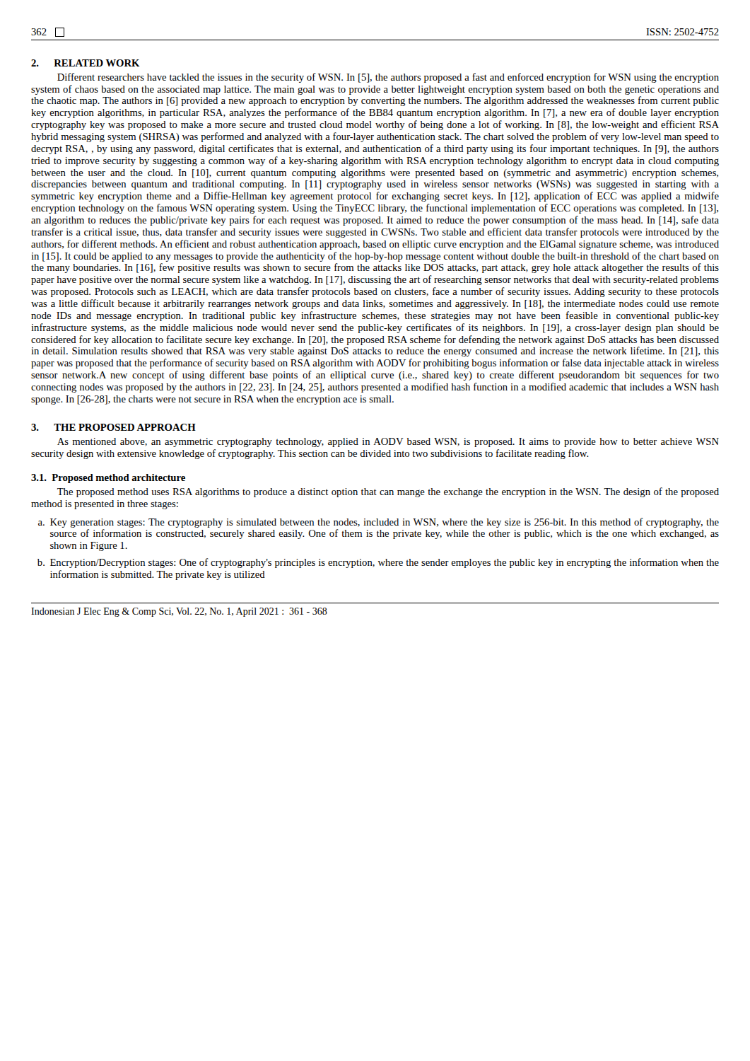362
ISSN: 2502-4752
2. RELATED WORK
Different researchers have tackled the issues in the security of WSN. In [5], the authors proposed a fast and enforced encryption for WSN using the encryption system of chaos based on the associated map lattice. The main goal was to provide a better lightweight encryption system based on both the genetic operations and the chaotic map. The authors in [6] provided a new approach to encryption by converting the numbers. The algorithm addressed the weaknesses from current public key encryption algorithms, in particular RSA, analyzes the performance of the BB84 quantum encryption algorithm. In [7], a new era of double layer encryption cryptography key was proposed to make a more secure and trusted cloud model worthy of being done a lot of working. In [8], the low-weight and efficient RSA hybrid messaging system (SHRSA) was performed and analyzed with a four-layer authentication stack. The chart solved the problem of very low-level man speed to decrypt RSA, , by using any password, digital certificates that is external, and authentication of a third party using its four important techniques. In [9], the authors tried to improve security by suggesting a common way of a key-sharing algorithm with RSA encryption technology algorithm to encrypt data in cloud computing between the user and the cloud. In [10], current quantum computing algorithms were presented based on (symmetric and asymmetric) encryption schemes, discrepancies between quantum and traditional computing. In [11] cryptography used in wireless sensor networks (WSNs) was suggested in starting with a symmetric key encryption theme and a Diffie-Hellman key agreement protocol for exchanging secret keys. In [12], application of ECC was applied a midwife encryption technology on the famous WSN operating system. Using the TinyECC library, the functional implementation of ECC operations was completed. In [13], an algorithm to reduces the public/private key pairs for each request was proposed. It aimed to reduce the power consumption of the mass head. In [14], safe data transfer is a critical issue, thus, data transfer and security issues were suggested in CWSNs. Two stable and efficient data transfer protocols were introduced by the authors, for different methods. An efficient and robust authentication approach, based on elliptic curve encryption and the ElGamal signature scheme, was introduced in [15]. It could be applied to any messages to provide the authenticity of the hop-by-hop message content without double the built-in threshold of the chart based on the many boundaries. In [16], few positive results was shown to secure from the attacks like DOS attacks, part attack, grey hole attack altogether the results of this paper have positive over the normal secure system like a watchdog. In [17], discussing the art of researching sensor networks that deal with security-related problems was proposed. Protocols such as LEACH, which are data transfer protocols based on clusters, face a number of security issues. Adding security to these protocols was a little difficult because it arbitrarily rearranges network groups and data links, sometimes and aggressively. In [18], the intermediate nodes could use remote node IDs and message encryption. In traditional public key infrastructure schemes, these strategies may not have been feasible in conventional public-key infrastructure systems, as the middle malicious node would never send the public-key certificates of its neighbors. In [19], a cross-layer design plan should be considered for key allocation to facilitate secure key exchange. In [20], the proposed RSA scheme for defending the network against DoS attacks has been discussed in detail. Simulation results showed that RSA was very stable against DoS attacks to reduce the energy consumed and increase the network lifetime. In [21], this paper was proposed that the performance of security based on RSA algorithm with AODV for prohibiting bogus information or false data injectable attack in wireless sensor network.A new concept of using different base points of an elliptical curve (i.e., shared key) to create different pseudorandom bit sequences for two connecting nodes was proposed by the authors in [22, 23]. In [24, 25], authors presented a modified hash function in a modified academic that includes a WSN hash sponge. In [26-28], the charts were not secure in RSA when the encryption ace is small.
3. THE PROPOSED APPROACH
As mentioned above, an asymmetric cryptography technology, applied in AODV based WSN, is proposed. It aims to provide how to better achieve WSN security design with extensive knowledge of cryptography. This section can be divided into two subdivisions to facilitate reading flow.
3.1. Proposed method architecture
The proposed method uses RSA algorithms to produce a distinct option that can mange the exchange the encryption in the WSN. The design of the proposed method is presented in three stages:
Key generation stages: The cryptography is simulated between the nodes, included in WSN, where the key size is 256-bit. In this method of cryptography, the source of information is constructed, securely shared easily. One of them is the private key, while the other is public, which is the one which exchanged, as shown in Figure 1.
Encryption/Decryption stages: One of cryptography's principles is encryption, where the sender employes the public key in encrypting the information when the information is submitted. The private key is utilized
Indonesian J Elec Eng & Comp Sci, Vol. 22, No. 1, April 2021 : 361 - 368